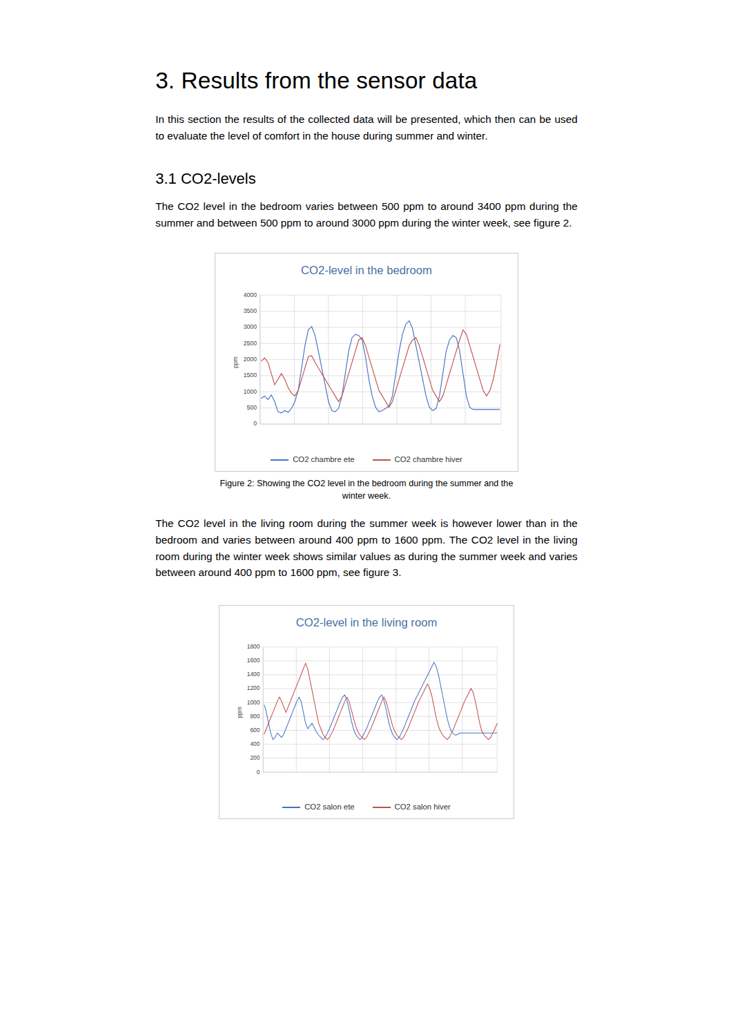3. Results from the sensor data
In this section the results of the collected data will be presented, which then can be used to evaluate the level of comfort in the house during summer and winter.
3.1 CO2-levels
The CO2 level in the bedroom varies between 500 ppm to around 3400 ppm during the summer and between 500 ppm to around 3000 ppm during the winter week, see figure 2.
CO2-level in the bedroom
4000 3500 3000 2500 2000 1500 1000 500 0 ppm
CO2 chambre ete CO2 chambre hiver
Figure 2: Showing the CO2 level in the bedroom during the summer and the winter week.
The CO2 level in the living room during the summer week is however lower than in the bedroom and varies between around 400 ppm to 1600 ppm. The CO2 level in the living room during the winter week shows similar values as during the summer week and varies between around 400 ppm to 1600 ppm, see figure 3.
CO2-level in the living room
1800 1600 1400 1200 1000 800 600 400 200 0 ppm
CO2 salon ete CO2 salon hiver